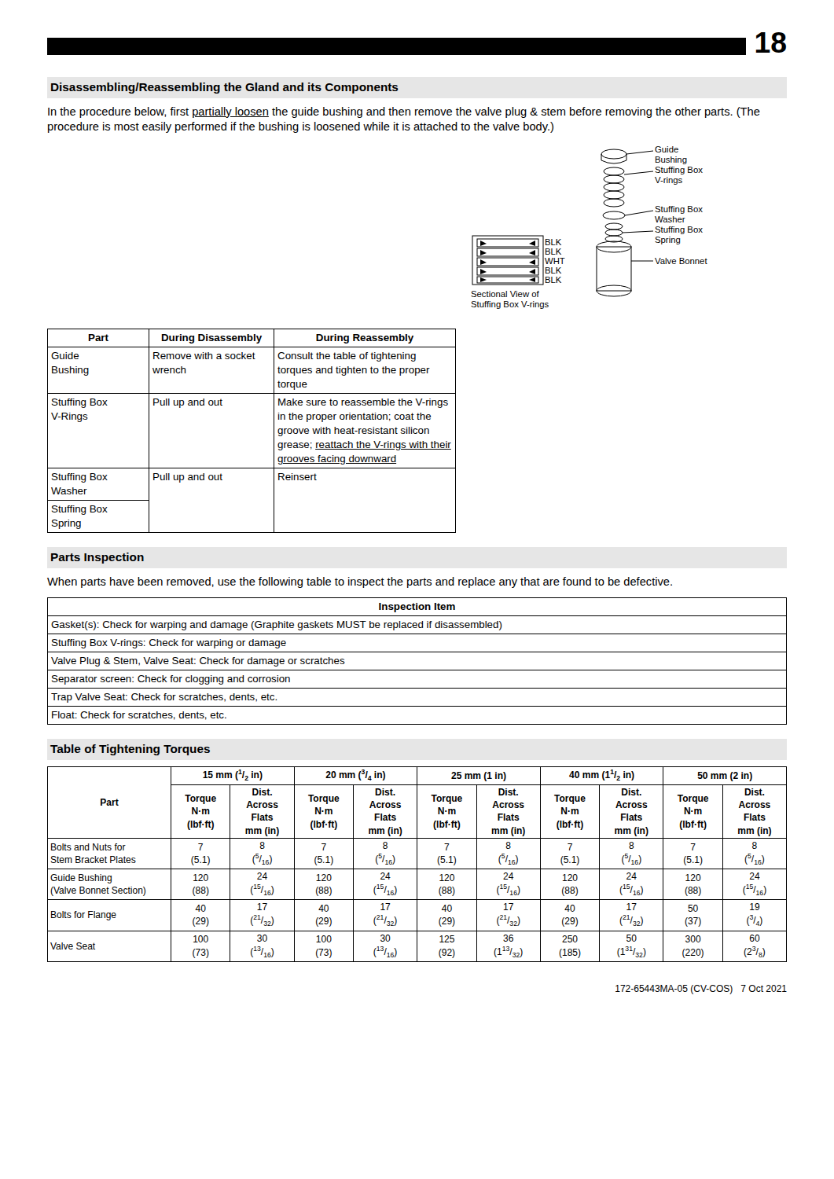18
Disassembling/Reassembling the Gland and its Components
In the procedure below, first partially loosen the guide bushing and then remove the valve plug & stem before removing the other parts. (The procedure is most easily performed if the bushing is loosened while it is attached to the valve body.)
Guide
Bushing
Stuffing Box
V-rings
Stuffing Box
Washer
Stuffing Box
Spring
Valve Bonnet
BLK
BLK
WHT
BLK
BLK
Sectional View of
Stuffing Box V-rings
| Part | During Disassembly | During Reassembly |
| --- | --- | --- |
| Guide Bushing | Remove with a socket wrench | Consult the table of tightening torques and tighten to the proper torque |
| Stuffing Box V-Rings | Pull up and out | Make sure to reassemble the V-rings in the proper orientation; coat the groove with heat-resistant silicon grease; reattach the V-rings with their grooves facing downward |
| Stuffing Box Washer | Pull up and out | Reinsert |
| Stuffing Box Spring |
Parts Inspection
When parts have been removed, use the following table to inspect the parts and replace any that are found to be defective.
| Inspection Item |
| --- |
| Gasket(s): Check for warping and damage (Graphite gaskets MUST be replaced if disassembled) |
| Stuffing Box V-rings: Check for warping or damage |
| Valve Plug & Stem, Valve Seat: Check for damage or scratches |
| Separator screen: Check for clogging and corrosion |
| Trap Valve Seat: Check for scratches, dents, etc. |
| Float: Check for scratches, dents, etc. |
Table of Tightening Torques
| Part | 15 mm ( 1 / 2 in) | 20 mm ( 3 / 4 in) | 25 mm (1 in) | 40 mm (1 1 / 2 in) | 50 mm (2 in) |
| --- | --- | --- | --- | --- | --- |
| Torque N·m (lbf·ft) | Dist. Across Flats mm (in) | Torque N·m (lbf·ft) | Dist. Across Flats mm (in) | Torque N·m (lbf·ft) | Dist. Across Flats mm (in) | Torque N·m (lbf·ft) | Dist. Across Flats mm (in) | Torque N·m (lbf·ft) | Dist. Across Flats mm (in) |
| Bolts and Nuts for Stem Bracket Plates | 7 (5.1) | 8 ( 5 / 16 ) | 7 (5.1) | 8 ( 5 / 16 ) | 7 (5.1) | 8 ( 5 / 16 ) | 7 (5.1) | 8 ( 5 / 16 ) | 7 (5.1) | 8 ( 5 / 16 ) |
| Guide Bushing (Valve Bonnet Section) | 120 (88) | 24 ( 15 / 16 ) | 120 (88) | 24 ( 15 / 16 ) | 120 (88) | 24 ( 15 / 16 ) | 120 (88) | 24 ( 15 / 16 ) | 120 (88) | 24 ( 15 / 16 ) |
| Bolts for Flange | 40 (29) | 17 ( 21 / 32 ) | 40 (29) | 17 ( 21 / 32 ) | 40 (29) | 17 ( 21 / 32 ) | 40 (29) | 17 ( 21 / 32 ) | 50 (37) | 19 ( 3 / 4 ) |
| Valve Seat | 100 (73) | 30 ( 13 / 16 ) | 100 (73) | 30 ( 13 / 16 ) | 125 (92) | 36 (1 13 / 32 ) | 250 (185) | 50 (1 31 / 32 ) | 300 (220) | 60 (2 3 / 8 ) |
172-65443MA-05 (CV-COS) 7 Oct 2021